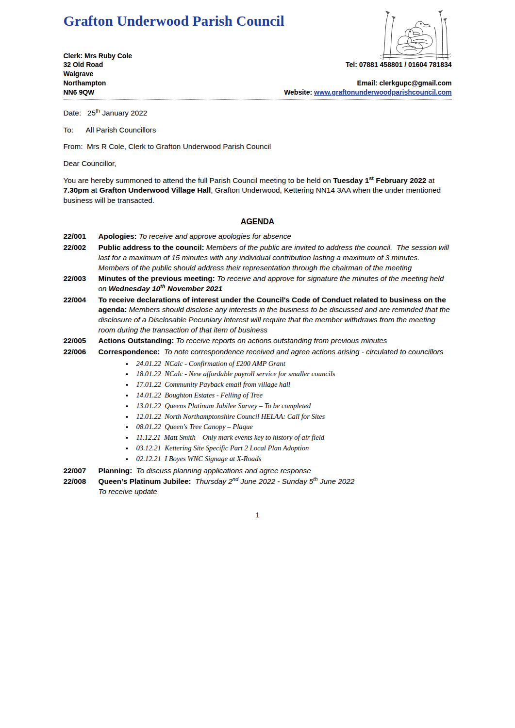Grafton Underwood Parish Council
| Clerk: Mrs Ruby Cole | |
| 32 Old Road | Tel: 07881 458801 / 01604 781834 |
| Walgrave | |
| Northampton | Email: clerkgupc@gmail.com |
| NN6 9QW | Website: www.graftonunderwoodparishcouncil.com |
Date: 25th January 2022
To: All Parish Councillors
From: Mrs R Cole, Clerk to Grafton Underwood Parish Council
Dear Councillor,
You are hereby summoned to attend the full Parish Council meeting to be held on Tuesday 1st February 2022 at 7.30pm at Grafton Underwood Village Hall, Grafton Underwood, Kettering NN14 3AA when the under mentioned business will be transacted.
AGENDA
| 22/001 | Apologies: To receive and approve apologies for absence |
| 22/002 | Public address to the council: Members of the public are invited to address the council. The session will last for a maximum of 15 minutes with any individual contribution lasting a maximum of 3 minutes. Members of the public should address their representation through the chairman of the meeting |
| 22/003 | Minutes of the previous meeting: To receive and approve for signature the minutes of the meeting held on Wednesday 10 th November 2021 |
| 22/004 | To receive declarations of interest under the Council's Code of Conduct related to business on the agenda: Members should disclose any interests in the business to be discussed and are reminded that the disclosure of a Disclosable Pecuniary Interest will require that the member withdraws from the meeting room during the transaction of that item of business |
| 22/005 | Actions Outstanding: To receive reports on actions outstanding from previous minutes |
| 22/006 | Correspondence: To note correspondence received and agree actions arising - circulated to councillors 24.01.22 NCalc - Confirmation of £200 AMP Grant 18.01.22 NCalc - New affordable payroll service for smaller councils 17.01.22 Community Payback email from village hall 14.01.22 Boughton Estates - Felling of Tree 13.01.22 Queens Platinum Jubilee Survey – To be completed 12.01.22 North Northamptonshire Council HELAA: Call for Sites 08.01.22 Queen's Tree Canopy – Plaque 11.12.21 Matt Smith – Only mark events key to history of air field 03.12.21 Kettering Site Specific Part 2 Local Plan Adoption 02.12.21 I Boyes WNC Signage at X-Roads |
| 22/007 | Planning: To discuss planning applications and agree response |
| 22/008 | Queen’s Platinum Jubilee: Thursday 2 nd June 2022 - Sunday 5 th June 2022 To receive update |
1